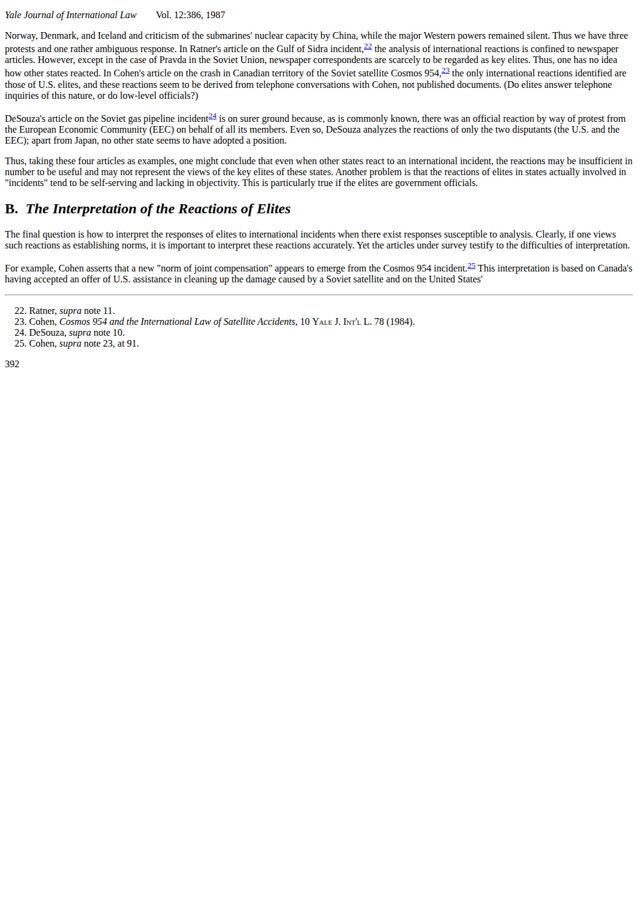Yale Journal of International Law Vol. 12:386, 1987
Norway, Denmark, and Iceland and criticism of the submarines' nuclear capacity by China, while the major Western powers remained silent. Thus we have three protests and one rather ambiguous response. In Ratner's article on the Gulf of Sidra incident,22 the analysis of international reactions is confined to newspaper articles. However, except in the case of Pravda in the Soviet Union, newspaper correspondents are scarcely to be regarded as key elites. Thus, one has no idea how other states reacted. In Cohen's article on the crash in Canadian territory of the Soviet satellite Cosmos 954,23 the only international reactions identified are those of U.S. elites, and these reactions seem to be derived from telephone conversations with Cohen, not published documents. (Do elites answer telephone inquiries of this nature, or do low-level officials?)
DeSouza's article on the Soviet gas pipeline incident24 is on surer ground because, as is commonly known, there was an official reaction by way of protest from the European Economic Community (EEC) on behalf of all its members. Even so, DeSouza analyzes the reactions of only the two disputants (the U.S. and the EEC); apart from Japan, no other state seems to have adopted a position.
Thus, taking these four articles as examples, one might conclude that even when other states react to an international incident, the reactions may be insufficient in number to be useful and may not represent the views of the key elites of these states. Another problem is that the reactions of elites in states actually involved in "incidents" tend to be self-serving and lacking in objectivity. This is particularly true if the elites are government officials.
B. The Interpretation of the Reactions of Elites
The final question is how to interpret the responses of elites to international incidents when there exist responses susceptible to analysis. Clearly, if one views such reactions as establishing norms, it is important to interpret these reactions accurately. Yet the articles under survey testify to the difficulties of interpretation.
For example, Cohen asserts that a new "norm of joint compensation" appears to emerge from the Cosmos 954 incident.25 This interpretation is based on Canada's having accepted an offer of U.S. assistance in cleaning up the damage caused by a Soviet satellite and on the United States'
Ratner, supra note 11.
Cohen, Cosmos 954 and the International Law of Satellite Accidents, 10 Yale J. Int'l L. 78 (1984).
DeSouza, supra note 10.
Cohen, supra note 23, at 91.
392